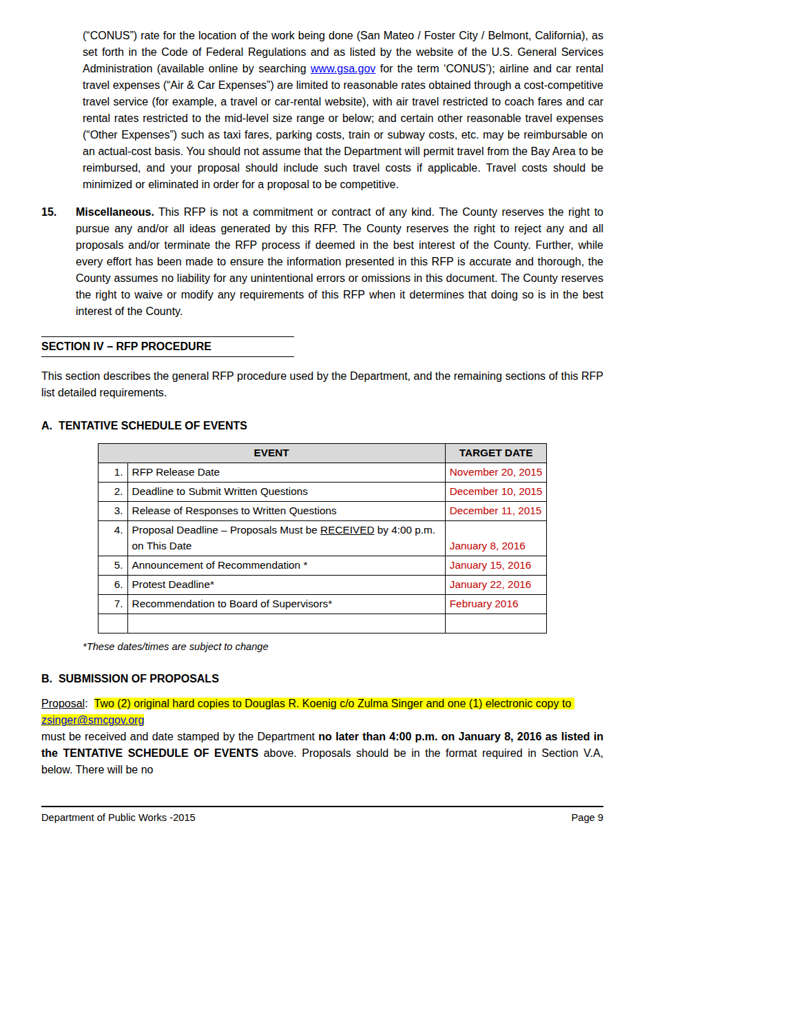(“CONUS”) rate for the location of the work being done (San Mateo / Foster City / Belmont, California), as set forth in the Code of Federal Regulations and as listed by the website of the U.S. General Services Administration (available online by searching www.gsa.gov for the term ‘CONUS’); airline and car rental travel expenses (“Air & Car Expenses”) are limited to reasonable rates obtained through a cost-competitive travel service (for example, a travel or car-rental website), with air travel restricted to coach fares and car rental rates restricted to the mid-level size range or below; and certain other reasonable travel expenses (“Other Expenses”) such as taxi fares, parking costs, train or subway costs, etc. may be reimbursable on an actual-cost basis. You should not assume that the Department will permit travel from the Bay Area to be reimbursed, and your proposal should include such travel costs if applicable. Travel costs should be minimized or eliminated in order for a proposal to be competitive.
15.
Miscellaneous. This RFP is not a commitment or contract of any kind. The County reserves the right to pursue any and/or all ideas generated by this RFP. The County reserves the right to reject any and all proposals and/or terminate the RFP process if deemed in the best interest of the County. Further, while every effort has been made to ensure the information presented in this RFP is accurate and thorough, the County assumes no liability for any unintentional errors or omissions in this document. The County reserves the right to waive or modify any requirements of this RFP when it determines that doing so is in the best interest of the County.
SECTION IV – RFP PROCEDURE
This section describes the general RFP procedure used by the Department, and the remaining sections of this RFP list detailed requirements.
A. TENTATIVE SCHEDULE OF EVENTS
| EVENT | TARGET DATE |
| --- | --- |
| 1. | RFP Release Date | November 20, 2015 |
| 2. | Deadline to Submit Written Questions | December 10, 2015 |
| 3. | Release of Responses to Written Questions | December 11, 2015 |
| 4. | Proposal Deadline – Proposals Must be RECEIVED by 4:00 p.m. on This Date | January 8, 2016 |
| 5. | Announcement of Recommendation * | January 15, 2016 |
| 6. | Protest Deadline* | January 22, 2016 |
| 7. | Recommendation to Board of Supervisors* | February 2016 |
*These dates/times are subject to change
B. SUBMISSION OF PROPOSALS
Proposal: Two (2) original hard copies to Douglas R. Koenig c/o Zulma Singer and one (1) electronic copy to zsinger@smcgov.org
must be received and date stamped by the Department no later than 4:00 p.m. on January 8, 2016 as listed in the TENTATIVE SCHEDULE OF EVENTS above. Proposals should be in the format required in Section V.A, below. There will be no
Department of Public Works -2015 Page 9